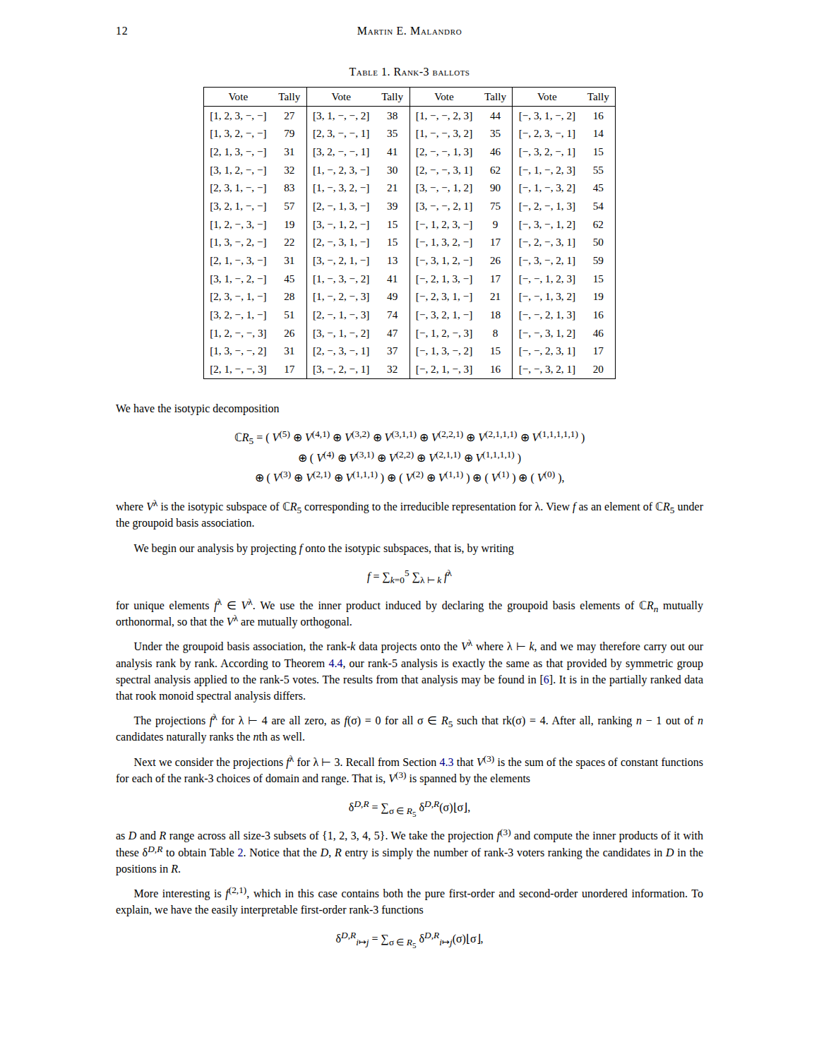12 Martin E. Malandro 12
Table 1. Rank-3 ballots
| Vote | Tally | Vote | Tally | Vote | Tally | Vote | Tally |
| --- | --- | --- | --- | --- | --- | --- | --- |
| [1, 2, 3, −, −] | 27 | [3, 1, −, −, 2] | 38 | [1, −, −, 2, 3] | 44 | [−, 3, 1, −, 2] | 16 |
| [1, 3, 2, −, −] | 79 | [2, 3, −, −, 1] | 35 | [1, −, −, 3, 2] | 35 | [−, 2, 3, −, 1] | 14 |
| [2, 1, 3, −, −] | 31 | [3, 2, −, −, 1] | 41 | [2, −, −, 1, 3] | 46 | [−, 3, 2, −, 1] | 15 |
| [3, 1, 2, −, −] | 32 | [1, −, 2, 3, −] | 30 | [2, −, −, 3, 1] | 62 | [−, 1, −, 2, 3] | 55 |
| [2, 3, 1, −, −] | 83 | [1, −, 3, 2, −] | 21 | [3, −, −, 1, 2] | 90 | [−, 1, −, 3, 2] | 45 |
| [3, 2, 1, −, −] | 57 | [2, −, 1, 3, −] | 39 | [3, −, −, 2, 1] | 75 | [−, 2, −, 1, 3] | 54 |
| [1, 2, −, 3, −] | 19 | [3, −, 1, 2, −] | 15 | [−, 1, 2, 3, −] | 9 | [−, 3, −, 1, 2] | 62 |
| [1, 3, −, 2, −] | 22 | [2, −, 3, 1, −] | 15 | [−, 1, 3, 2, −] | 17 | [−, 2, −, 3, 1] | 50 |
| [2, 1, −, 3, −] | 31 | [3, −, 2, 1, −] | 13 | [−, 3, 1, 2, −] | 26 | [−, 3, −, 2, 1] | 59 |
| [3, 1, −, 2, −] | 45 | [1, −, 3, −, 2] | 41 | [−, 2, 1, 3, −] | 17 | [−, −, 1, 2, 3] | 15 |
| [2, 3, −, 1, −] | 28 | [1, −, 2, −, 3] | 49 | [−, 2, 3, 1, −] | 21 | [−, −, 1, 3, 2] | 19 |
| [3, 2, −, 1, −] | 51 | [2, −, 1, −, 3] | 74 | [−, 3, 2, 1, −] | 18 | [−, −, 2, 1, 3] | 16 |
| [1, 2, −, −, 3] | 26 | [3, −, 1, −, 2] | 47 | [−, 1, 2, −, 3] | 8 | [−, −, 3, 1, 2] | 46 |
| [1, 3, −, −, 2] | 31 | [2, −, 3, −, 1] | 37 | [−, 1, 3, −, 2] | 15 | [−, −, 2, 3, 1] | 17 |
| [2, 1, −, −, 3] | 17 | [3, −, 2, −, 1] | 32 | [−, 2, 1, −, 3] | 16 | [−, −, 3, 2, 1] | 20 |
We have the isotypic decomposition
ℂR5 = ( V(5) ⊕ V(4,1) ⊕ V(3,2) ⊕ V(3,1,1) ⊕ V(2,2,1) ⊕ V(2,1,1,1) ⊕ V(1,1,1,1,1) ) ⊕ ( V(4) ⊕ V(3,1) ⊕ V(2,2) ⊕ V(2,1,1) ⊕ V(1,1,1,1) ) ⊕ ( V(3) ⊕ V(2,1) ⊕ V(1,1,1) ) ⊕ ( V(2) ⊕ V(1,1) ) ⊕ ( V(1) ) ⊕ ( V(0) ),
where Vλ is the isotypic subspace of ℂR5 corresponding to the irreducible representation for λ. View f as an element of ℂR5 under the groupoid basis association.
We begin our analysis by projecting f onto the isotypic subspaces, that is, by writing
f = ∑k=05 ∑λ ⊢ k fλ
for unique elements fλ ∈ Vλ. We use the inner product induced by declaring the groupoid basis elements of ℂRn mutually orthonormal, so that the Vλ are mutually orthogonal.
Under the groupoid basis association, the rank-k data projects onto the Vλ where λ ⊢ k, and we may therefore carry out our analysis rank by rank. According to Theorem 4.4, our rank-5 analysis is exactly the same as that provided by symmetric group spectral analysis applied to the rank-5 votes. The results from that analysis may be found in [6]. It is in the partially ranked data that rook monoid spectral analysis differs.
The projections fλ for λ ⊢ 4 are all zero, as f(σ) = 0 for all σ ∈ R5 such that rk(σ) = 4. After all, ranking n − 1 out of n candidates naturally ranks the nth as well.
Next we consider the projections fλ for λ ⊢ 3. Recall from Section 4.3 that V(3) is the sum of the spaces of constant functions for each of the rank-3 choices of domain and range. That is, V(3) is spanned by the elements
δD,R = ∑σ ∈ R5 δD,R(σ)⌊σ⌋,
as D and R range across all size-3 subsets of {1, 2, 3, 4, 5}. We take the projection f(3) and compute the inner products of it with these δD,R to obtain Table 2. Notice that the D, R entry is simply the number of rank-3 voters ranking the candidates in D in the positions in R.
More interesting is f(2,1), which in this case contains both the pure first-order and second-order unordered information. To explain, we have the easily interpretable first-order rank-3 functions
δD,Ri↦j = ∑σ ∈ R5 δD,Ri↦j(σ)⌊σ⌋,